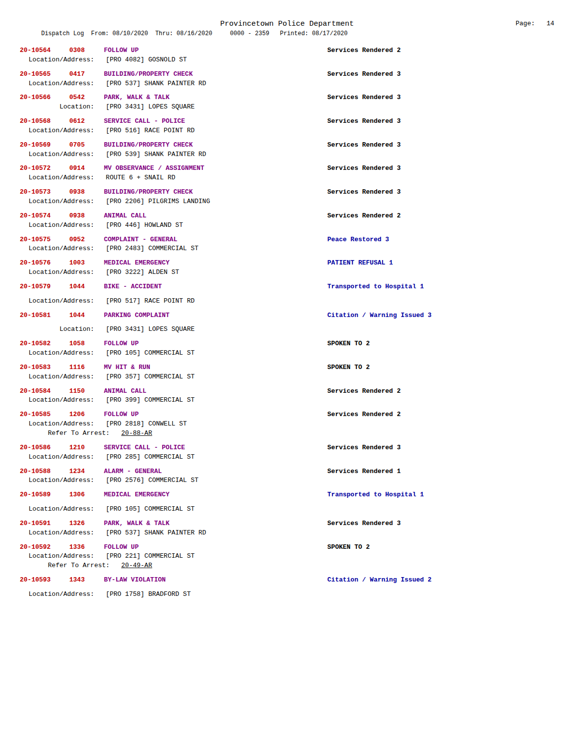Page: 14
Provincetown Police Department
Dispatch Log From: 08/10/2020 Thru: 08/16/2020 0000 - 2359 Printed: 08/17/2020
| 20-10564 | 0308 | FOLLOW UP | Services Rendered 2 |
| Location/Address: [PRO 4082] GOSNOLD ST |
| 20-10565 | 0417 | BUILDING/PROPERTY CHECK | Services Rendered 3 |
| Location/Address: [PRO 537] SHANK PAINTER RD |
| 20-10566 | 0542 | PARK, WALK & TALK | Services Rendered 3 |
| Location: [PRO 3431] LOPES SQUARE |
| 20-10568 | 0612 | SERVICE CALL - POLICE | Services Rendered 3 |
| Location/Address: [PRO 516] RACE POINT RD |
| 20-10569 | 0705 | BUILDING/PROPERTY CHECK | Services Rendered 3 |
| Location/Address: [PRO 539] SHANK PAINTER RD |
| 20-10572 | 0914 | MV OBSERVANCE / ASSIGNMENT | Services Rendered 3 |
| Location/Address: ROUTE 6 + SNAIL RD |
| 20-10573 | 0938 | BUILDING/PROPERTY CHECK | Services Rendered 3 |
| Location/Address: [PRO 2206] PILGRIMS LANDING |
| 20-10574 | 0938 | ANIMAL CALL | Services Rendered 2 |
| Location/Address: [PRO 446] HOWLAND ST |
| 20-10575 | 0952 | COMPLAINT - GENERAL | Peace Restored 3 |
| Location/Address: [PRO 2483] COMMERCIAL ST |
| 20-10576 | 1003 | MEDICAL EMERGENCY | PATIENT REFUSAL 1 |
| Location/Address: [PRO 3222] ALDEN ST |
| 20-10579 | 1044 | BIKE - ACCIDENT | Transported to Hospital 1 |
| Location/Address: [PRO 517] RACE POINT RD |
| 20-10581 | 1044 | PARKING COMPLAINT | Citation / Warning Issued 3 |
| Location: [PRO 3431] LOPES SQUARE |
| 20-10582 | 1058 | FOLLOW UP | SPOKEN TO 2 |
| Location/Address: [PRO 105] COMMERCIAL ST |
| 20-10583 | 1116 | MV HIT & RUN | SPOKEN TO 2 |
| Location/Address: [PRO 357] COMMERCIAL ST |
| 20-10584 | 1150 | ANIMAL CALL | Services Rendered 2 |
| Location/Address: [PRO 399] COMMERCIAL ST |
| 20-10585 | 1206 | FOLLOW UP | Services Rendered 2 |
| Location/Address: [PRO 2818] CONWELL ST Refer To Arrest: 20-88-AR |
| 20-10586 | 1210 | SERVICE CALL - POLICE | Services Rendered 3 |
| Location/Address: [PRO 285] COMMERCIAL ST |
| 20-10588 | 1234 | ALARM - GENERAL | Services Rendered 1 |
| Location/Address: [PRO 2576] COMMERCIAL ST |
| 20-10589 | 1306 | MEDICAL EMERGENCY | Transported to Hospital 1 |
| Location/Address: [PRO 105] COMMERCIAL ST |
| 20-10591 | 1326 | PARK, WALK & TALK | Services Rendered 3 |
| Location/Address: [PRO 537] SHANK PAINTER RD |
| 20-10592 | 1336 | FOLLOW UP | SPOKEN TO 2 |
| Location/Address: [PRO 221] COMMERCIAL ST Refer To Arrest: 20-49-AR |
| 20-10593 | 1343 | BY-LAW VIOLATION | Citation / Warning Issued 2 |
| Location/Address: [PRO 1758] BRADFORD ST |